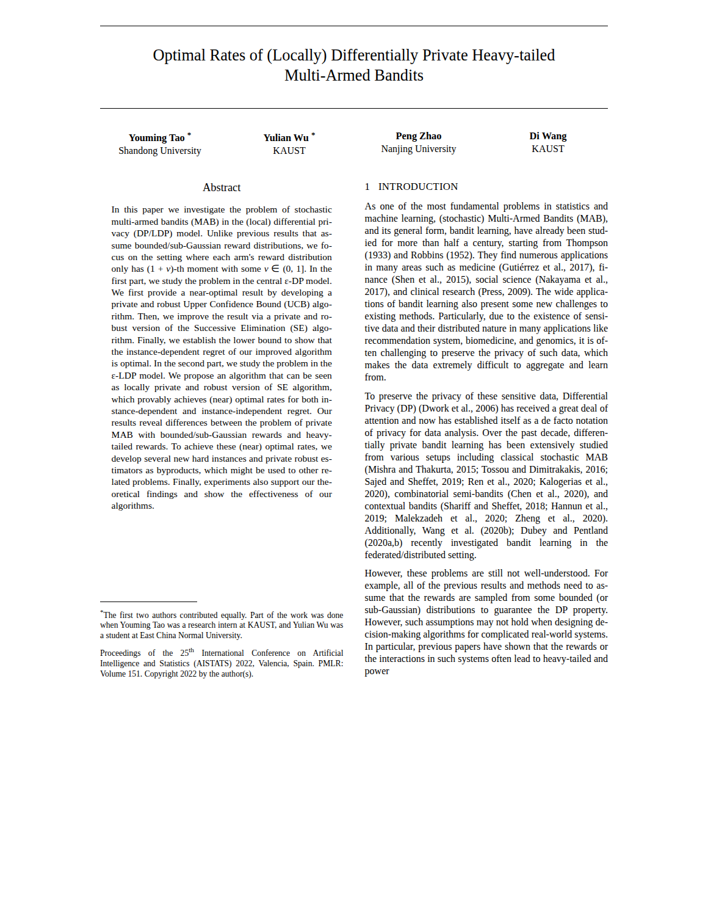Optimal Rates of (Locally) Differentially Private Heavy-tailed
Multi-Armed Bandits
Youming Tao *
Shandong University
Yulian Wu *
KAUST
Peng Zhao
Nanjing University
Di Wang
KAUST
Abstract
In this paper we investigate the problem of stochastic multi-armed bandits (MAB) in the (local) differential privacy (DP/LDP) model. Unlike previous results that assume bounded/sub-Gaussian reward distributions, we focus on the setting where each arm's reward distribution only has (1 + v)-th moment with some v ∈ (0, 1]. In the first part, we study the problem in the central ε-DP model. We first provide a near-optimal result by developing a private and robust Upper Confidence Bound (UCB) algorithm. Then, we improve the result via a private and robust version of the Successive Elimination (SE) algorithm. Finally, we establish the lower bound to show that the instance-dependent regret of our improved algorithm is optimal. In the second part, we study the problem in the ε-LDP model. We propose an algorithm that can be seen as locally private and robust version of SE algorithm, which provably achieves (near) optimal rates for both instance-dependent and instance-independent regret. Our results reveal differences between the problem of private MAB with bounded/sub-Gaussian rewards and heavy-tailed rewards. To achieve these (near) optimal rates, we develop several new hard instances and private robust estimators as byproducts, which might be used to other related problems. Finally, experiments also support our theoretical findings and show the effectiveness of our algorithms.
*The first two authors contributed equally. Part of the work was done when Youming Tao was a research intern at KAUST, and Yulian Wu was a student at East China Normal University.
Proceedings of the 25th International Conference on Artificial Intelligence and Statistics (AISTATS) 2022, Valencia, Spain. PMLR: Volume 151. Copyright 2022 by the author(s).
1 INTRODUCTION
As one of the most fundamental problems in statistics and machine learning, (stochastic) Multi-Armed Bandits (MAB), and its general form, bandit learning, have already been studied for more than half a century, starting from Thompson (1933) and Robbins (1952). They find numerous applications in many areas such as medicine (Gutiérrez et al., 2017), finance (Shen et al., 2015), social science (Nakayama et al., 2017), and clinical research (Press, 2009). The wide applications of bandit learning also present some new challenges to existing methods. Particularly, due to the existence of sensitive data and their distributed nature in many applications like recommendation system, biomedicine, and genomics, it is often challenging to preserve the privacy of such data, which makes the data extremely difficult to aggregate and learn from.
To preserve the privacy of these sensitive data, Differential Privacy (DP) (Dwork et al., 2006) has received a great deal of attention and now has established itself as a de facto notation of privacy for data analysis. Over the past decade, differentially private bandit learning has been extensively studied from various setups including classical stochastic MAB (Mishra and Thakurta, 2015; Tossou and Dimitrakakis, 2016; Sajed and Sheffet, 2019; Ren et al., 2020; Kalogerias et al., 2020), combinatorial semi-bandits (Chen et al., 2020), and contextual bandits (Shariff and Sheffet, 2018; Hannun et al., 2019; Malekzadeh et al., 2020; Zheng et al., 2020). Additionally, Wang et al. (2020b); Dubey and Pentland (2020a,b) recently investigated bandit learning in the federated/distributed setting.
However, these problems are still not well-understood. For example, all of the previous results and methods need to assume that the rewards are sampled from some bounded (or sub-Gaussian) distributions to guarantee the DP property. However, such assumptions may not hold when designing decision-making algorithms for complicated real-world systems. In particular, previous papers have shown that the rewards or the interactions in such systems often lead to heavy-tailed and power